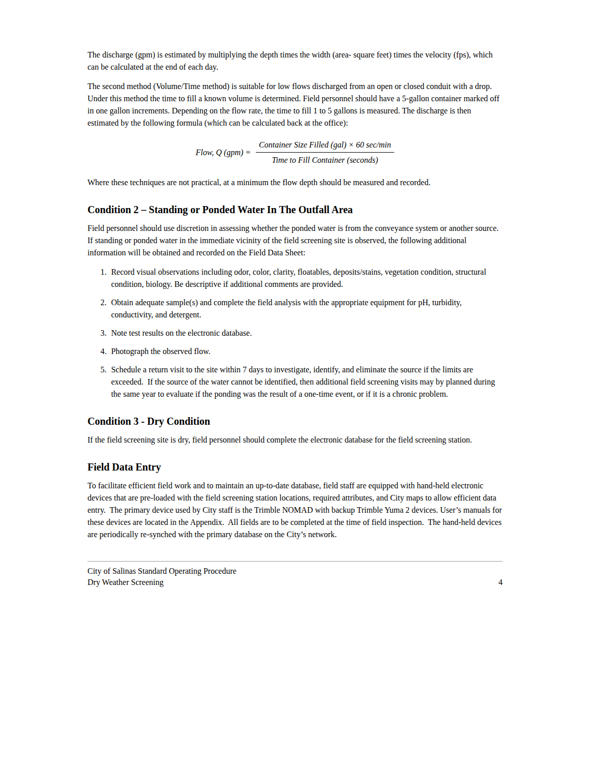The discharge (gpm) is estimated by multiplying the depth times the width (area- square feet) times the velocity (fps), which can be calculated at the end of each day.
The second method (Volume/Time method) is suitable for low flows discharged from an open or closed conduit with a drop. Under this method the time to fill a known volume is determined. Field personnel should have a 5-gallon container marked off in one gallon increments. Depending on the flow rate, the time to fill 1 to 5 gallons is measured. The discharge is then estimated by the following formula (which can be calculated back at the office):
Flow, Q (gpm) = Container Size Filled (gal) × 60 sec/min Time to Fill Container (seconds)
Where these techniques are not practical, at a minimum the flow depth should be measured and recorded.
Condition 2 – Standing or Ponded Water In The Outfall Area
Field personnel should use discretion in assessing whether the ponded water is from the conveyance system or another source. If standing or ponded water in the immediate vicinity of the field screening site is observed, the following additional information will be obtained and recorded on the Field Data Sheet:
Record visual observations including odor, color, clarity, floatables, deposits/stains, vegetation condition, structural condition, biology. Be descriptive if additional comments are provided.
Obtain adequate sample(s) and complete the field analysis with the appropriate equipment for pH, turbidity, conductivity, and detergent.
Note test results on the electronic database.
Photograph the observed flow.
Schedule a return visit to the site within 7 days to investigate, identify, and eliminate the source if the limits are exceeded. If the source of the water cannot be identified, then additional field screening visits may by planned during the same year to evaluate if the ponding was the result of a one-time event, or if it is a chronic problem.
Condition 3 - Dry Condition
If the field screening site is dry, field personnel should complete the electronic database for the field screening station.
Field Data Entry
To facilitate efficient field work and to maintain an up-to-date database, field staff are equipped with hand-held electronic devices that are pre-loaded with the field screening station locations, required attributes, and City maps to allow efficient data entry. The primary device used by City staff is the Trimble NOMAD with backup Trimble Yuma 2 devices. User’s manuals for these devices are located in the Appendix. All fields are to be completed at the time of field inspection. The hand-held devices are periodically re-synched with the primary database on the City’s network.
City of Salinas Standard Operating Procedure
Dry Weather Screening 4